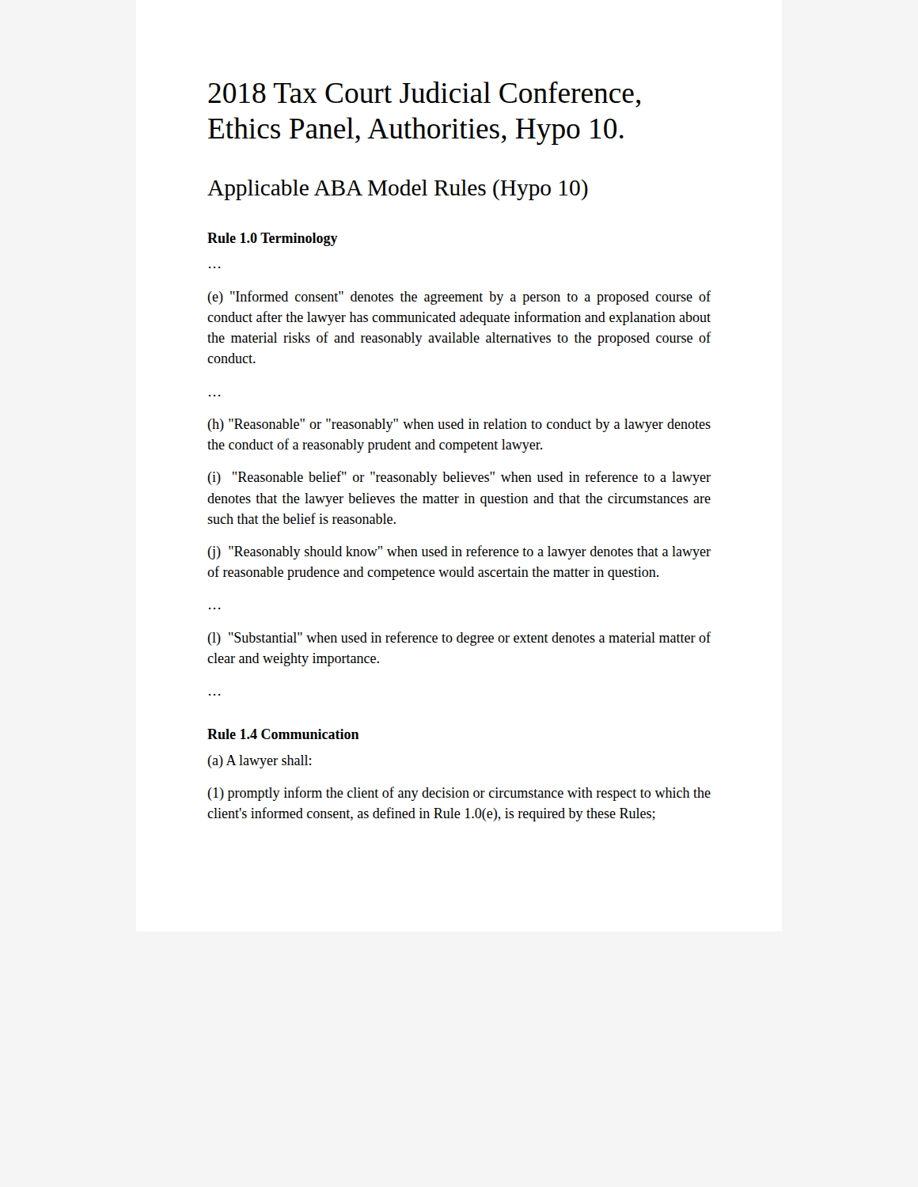2018 Tax Court Judicial Conference, Ethics Panel, Authorities, Hypo 10.
Applicable ABA Model Rules (Hypo 10)
Rule 1.0 Terminology
…
(e) "Informed consent" denotes the agreement by a person to a proposed course of conduct after the lawyer has communicated adequate information and explanation about the material risks of and reasonably available alternatives to the proposed course of conduct.
…
(h) "Reasonable" or "reasonably" when used in relation to conduct by a lawyer denotes the conduct of a reasonably prudent and competent lawyer.
(i) "Reasonable belief" or "reasonably believes" when used in reference to a lawyer denotes that the lawyer believes the matter in question and that the circumstances are such that the belief is reasonable.
(j) "Reasonably should know" when used in reference to a lawyer denotes that a lawyer of reasonable prudence and competence would ascertain the matter in question.
…
(l) "Substantial" when used in reference to degree or extent denotes a material matter of clear and weighty importance.
…
Rule 1.4 Communication
(a) A lawyer shall:
(1) promptly inform the client of any decision or circumstance with respect to which the client's informed consent, as defined in Rule 1.0(e), is required by these Rules;